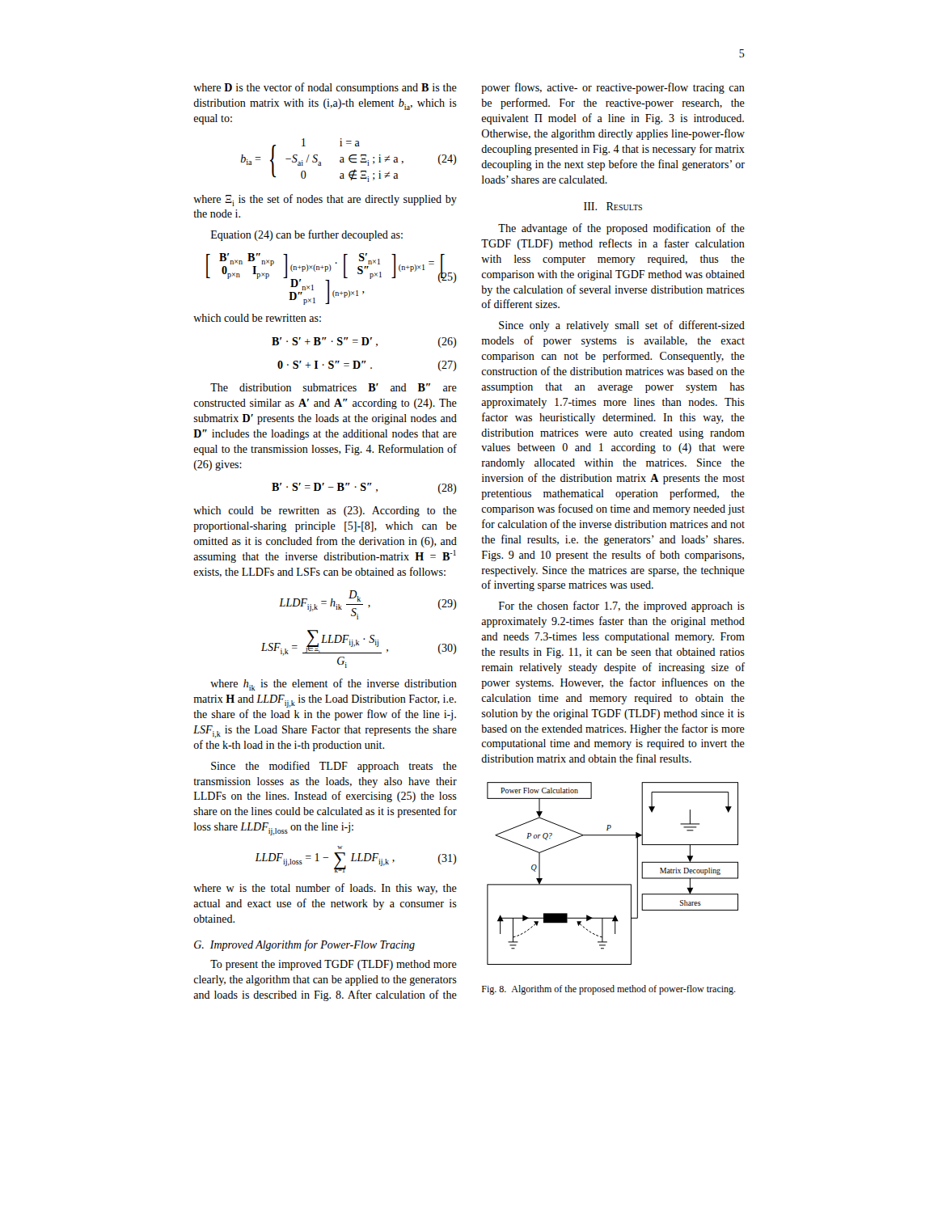5
where D is the vector of nodal consumptions and B is the distribution matrix with its (i,a)-th element bia, which is equal to:
bia = {
| 1 | i = a |
| − S ai / S a | a ∈ Ξ i ; i ≠ a , |
| 0 | a ∉ Ξ i ; i ≠ a |
(24)
where Ξi is the set of nodes that are directly supplied by the node i.
Equation (24) can be further decoupled as:
[
| B′ n×n | B″ n×p |
| 0 p×n | I p×p |
](n+p)×(n+p) · [
| S′ n×1 |
| S″ p×1 |
](n+p)×1 = [
| D′ n×1 |
| D″ p×1 |
](n+p)×1 , (25)
which could be rewritten as:
B′ · S′ + B″ · S″ = D′ , (26)
0 · S′ + I · S″ = D″ . (27)
The distribution submatrices B′ and B″ are constructed similar as A′ and A″ according to (24). The submatrix D′ presents the loads at the original nodes and D″ includes the loadings at the additional nodes that are equal to the transmission losses, Fig. 4. Reformulation of (26) gives:
B′ · S′ = D′ − B″ · S″ , (28)
which could be rewritten as (23). According to the proportional-sharing principle [5]-[8], which can be omitted as it is concluded from the derivation in (6), and assuming that the inverse distribution-matrix H = B-1 exists, the LLDFs and LSFs can be obtained as follows:
LLDFij,k = hik Dk Si , (29)
LSFi,k = ∑j∈Ξi LLDFij,k · Sij Gi , (30)
where hik is the element of the inverse distribution matrix H and LLDFij,k is the Load Distribution Factor, i.e. the share of the load k in the power flow of the line i-j. LSFi,k is the Load Share Factor that represents the share of the k-th load in the i-th production unit.
Since the modified TLDF approach treats the transmission losses as the loads, they also have their LLDFs on the lines. Instead of exercising (25) the loss share on the lines could be calculated as it is presented for loss share LLDFij,loss on the line i-j:
LLDFij,loss = 1 − w∑k=1 LLDFij,k , (31)
where w is the total number of loads. In this way, the actual and exact use of the network by a consumer is obtained.
G. Improved Algorithm for Power-Flow Tracing
To present the improved TGDF (TLDF) method more clearly, the algorithm that can be applied to the generators and loads is described in Fig. 8. After calculation of the power flows, active- or reactive-power-flow tracing can be performed. For the reactive-power research, the equivalent Π model of a line in Fig. 3 is introduced. Otherwise, the algorithm directly applies line-power-flow decoupling presented in Fig. 4 that is necessary for matrix decoupling in the next step before the final generators’ or loads’ shares are calculated.
III. Results
The advantage of the proposed modification of the TGDF (TLDF) method reflects in a faster calculation with less computer memory required, thus the comparison with the original TGDF method was obtained by the calculation of several inverse distribution matrices of different sizes.
Since only a relatively small set of different-sized models of power systems is available, the exact comparison can not be performed. Consequently, the construction of the distribution matrices was based on the assumption that an average power system has approximately 1.7-times more lines than nodes. This factor was heuristically determined. In this way, the distribution matrices were auto created using random values between 0 and 1 according to (4) that were randomly allocated within the matrices. Since the inversion of the distribution matrix A presents the most pretentious mathematical operation performed, the comparison was focused on time and memory needed just for calculation of the inverse distribution matrices and not the final results, i.e. the generators’ and loads’ shares. Figs. 9 and 10 present the results of both comparisons, respectively. Since the matrices are sparse, the technique of inverting sparse matrices was used.
For the chosen factor 1.7, the improved approach is approximately 9.2-times faster than the original method and needs 7.3-times less computational memory. From the results in Fig. 11, it can be seen that obtained ratios remain relatively steady despite of increasing size of power systems. However, the factor influences on the calculation time and memory required to obtain the solution by the original TGDF (TLDF) method since it is based on the extended matrices. Higher the factor is more computational time and memory is required to invert the distribution matrix and obtain the final results.
Power Flow Calculation P or Q? P Q Matrix Decoupling Shares
Fig. 8. Algorithm of the proposed method of power-flow tracing.